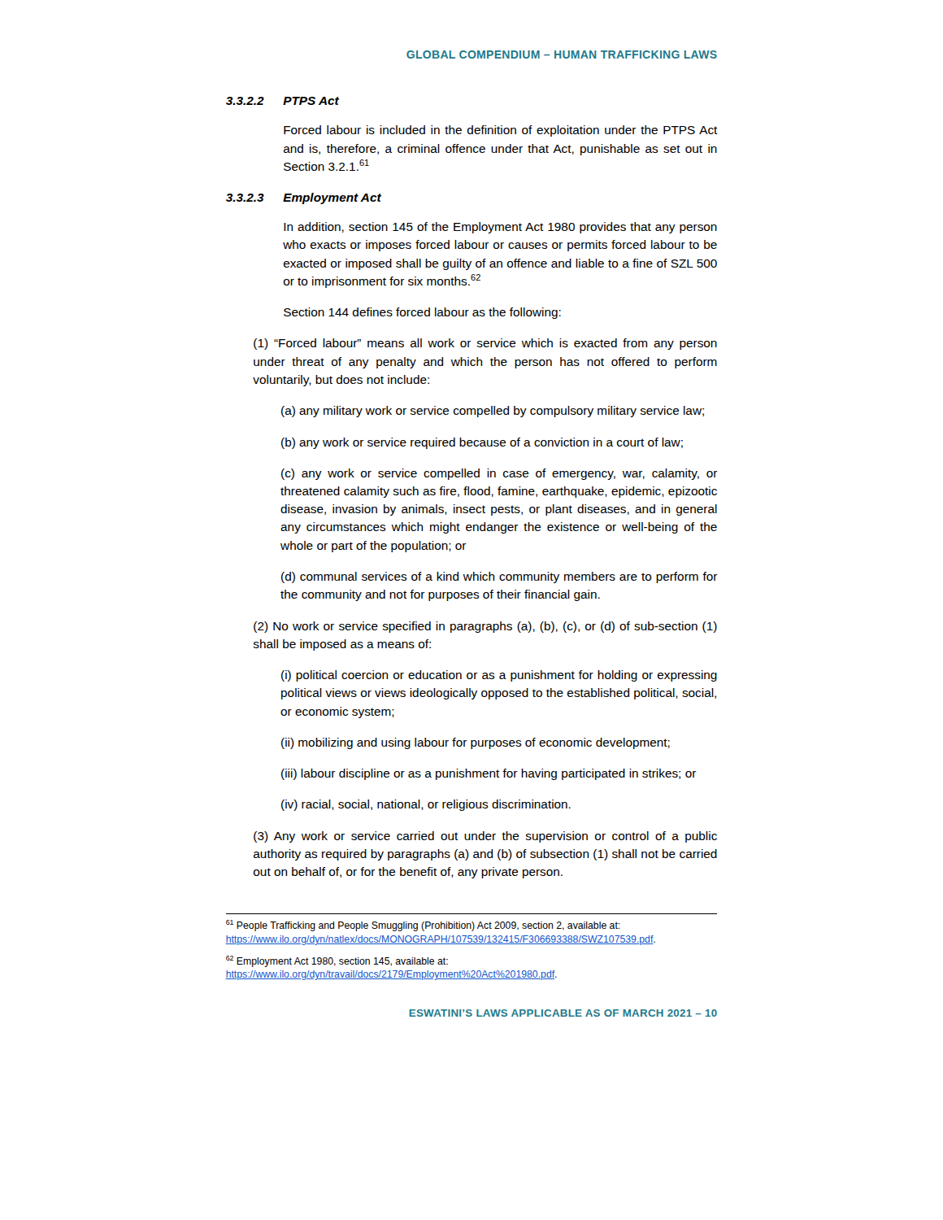GLOBAL COMPENDIUM – HUMAN TRAFFICKING LAWS
3.3.2.2 PTPS Act
Forced labour is included in the definition of exploitation under the PTPS Act and is, therefore, a criminal offence under that Act, punishable as set out in Section 3.2.1.61
3.3.2.3 Employment Act
In addition, section 145 of the Employment Act 1980 provides that any person who exacts or imposes forced labour or causes or permits forced labour to be exacted or imposed shall be guilty of an offence and liable to a fine of SZL 500 or to imprisonment for six months.62
Section 144 defines forced labour as the following:
(1) “Forced labour” means all work or service which is exacted from any person under threat of any penalty and which the person has not offered to perform voluntarily, but does not include:
(a) any military work or service compelled by compulsory military service law;
(b) any work or service required because of a conviction in a court of law;
(c) any work or service compelled in case of emergency, war, calamity, or threatened calamity such as fire, flood, famine, earthquake, epidemic, epizootic disease, invasion by animals, insect pests, or plant diseases, and in general any circumstances which might endanger the existence or well-being of the whole or part of the population; or
(d) communal services of a kind which community members are to perform for the community and not for purposes of their financial gain.
(2) No work or service specified in paragraphs (a), (b), (c), or (d) of sub-section (1) shall be imposed as a means of:
(i) political coercion or education or as a punishment for holding or expressing political views or views ideologically opposed to the established political, social, or economic system;
(ii) mobilizing and using labour for purposes of economic development;
(iii) labour discipline or as a punishment for having participated in strikes; or
(iv) racial, social, national, or religious discrimination.
(3) Any work or service carried out under the supervision or control of a public authority as required by paragraphs (a) and (b) of subsection (1) shall not be carried out on behalf of, or for the benefit of, any private person.
61 People Trafficking and People Smuggling (Prohibition) Act 2009, section 2, available at:
https://www.ilo.org/dyn/natlex/docs/MONOGRAPH/107539/132415/F306693388/SWZ107539.pdf.
62 Employment Act 1980, section 145, available at:
https://www.ilo.org/dyn/travail/docs/2179/Employment%20Act%201980.pdf.
ESWATINI’S LAWS APPLICABLE AS OF MARCH 2021 – 10